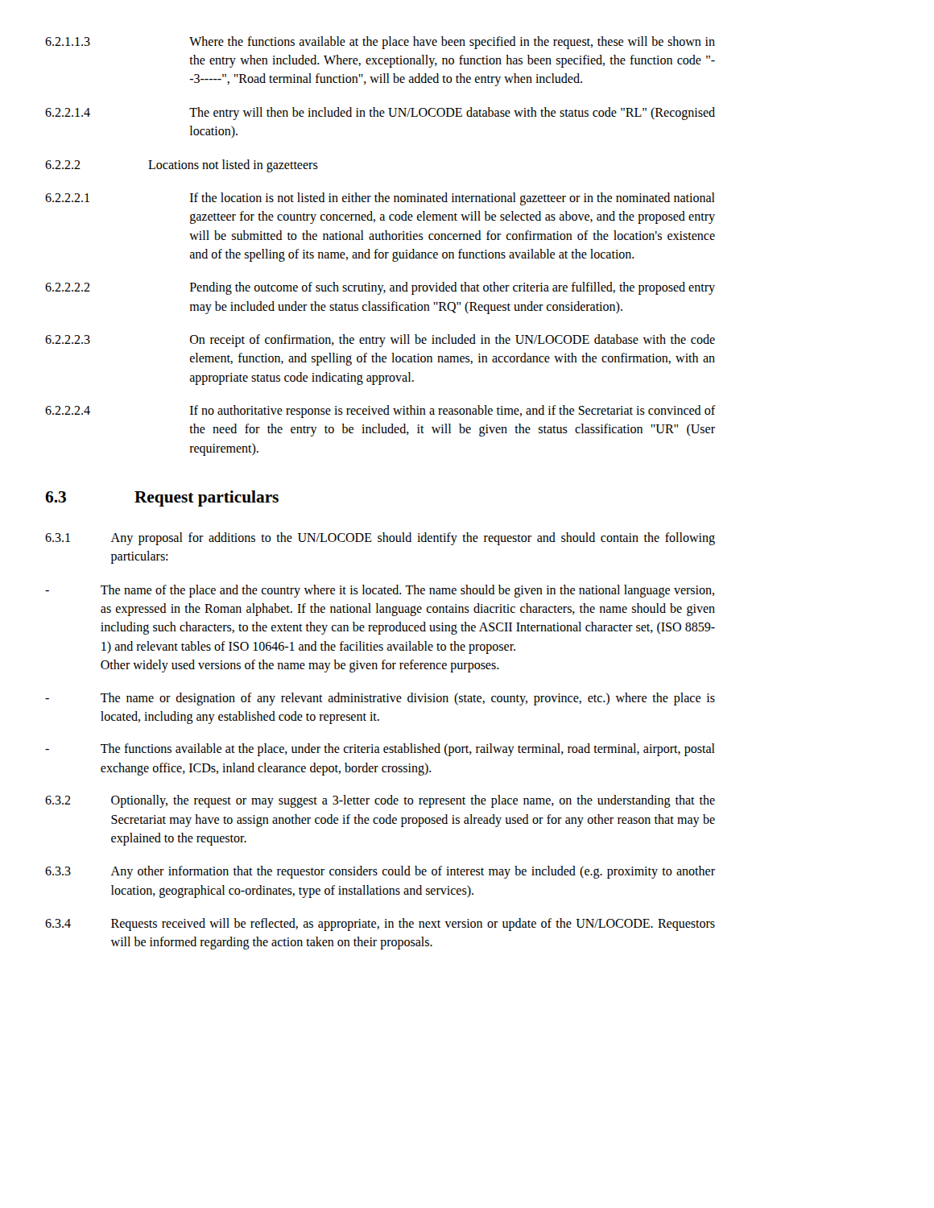6.2.1.1.3
Where the functions available at the place have been specified in the request, these will be shown in the entry when included. Where, exceptionally, no function has been specified, the function code "--3-----", "Road terminal function", will be added to the entry when included.
6.2.2.1.4
The entry will then be included in the UN/LOCODE database with the status code "RL" (Recognised location).
6.2.2.2
Locations not listed in gazetteers
6.2.2.2.1
If the location is not listed in either the nominated international gazetteer or in the nominated national gazetteer for the country concerned, a code element will be selected as above, and the proposed entry will be submitted to the national authorities concerned for confirmation of the location's existence and of the spelling of its name, and for guidance on functions available at the location.
6.2.2.2.2
Pending the outcome of such scrutiny, and provided that other criteria are fulfilled, the proposed entry may be included under the status classification "RQ" (Request under consideration).
6.2.2.2.3
On receipt of confirmation, the entry will be included in the UN/LOCODE database with the code element, function, and spelling of the location names, in accordance with the confirmation, with an appropriate status code indicating approval.
6.2.2.2.4
If no authoritative response is received within a reasonable time, and if the Secretariat is convinced of the need for the entry to be included, it will be given the status classification "UR" (User requirement).
6.3 Request particulars
6.3.1
Any proposal for additions to the UN/LOCODE should identify the requestor and should contain the following particulars:
-
The name of the place and the country where it is located. The name should be given in the national language version, as expressed in the Roman alphabet. If the national language contains diacritic characters, the name should be given including such characters, to the extent they can be reproduced using the ASCII International character set, (ISO 8859-1) and relevant tables of ISO 10646-1 and the facilities available to the proposer.
Other widely used versions of the name may be given for reference purposes.
-
The name or designation of any relevant administrative division (state, county, province, etc.) where the place is located, including any established code to represent it.
-
The functions available at the place, under the criteria established (port, railway terminal, road terminal, airport, postal exchange office, ICDs, inland clearance depot, border crossing).
6.3.2
Optionally, the request or may suggest a 3-letter code to represent the place name, on the understanding that the Secretariat may have to assign another code if the code proposed is already used or for any other reason that may be explained to the requestor.
6.3.3
Any other information that the requestor considers could be of interest may be included (e.g. proximity to another location, geographical co-ordinates, type of installations and services).
6.3.4
Requests received will be reflected, as appropriate, in the next version or update of the UN/LOCODE. Requestors will be informed regarding the action taken on their proposals.